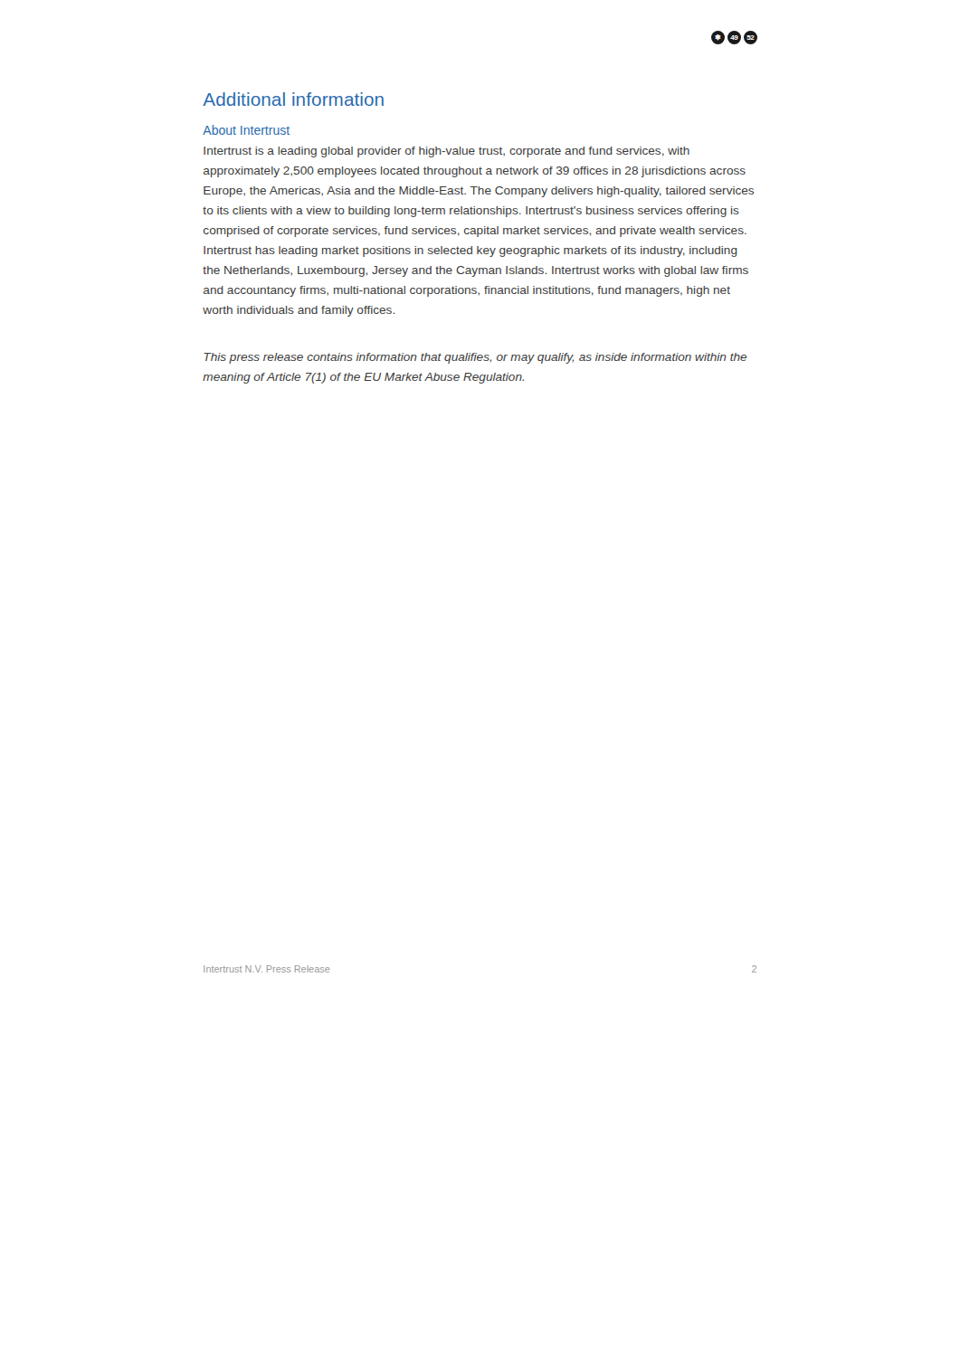✱ 49 52
Additional information
About Intertrust
Intertrust is a leading global provider of high-value trust, corporate and fund services, with approximately 2,500 employees located throughout a network of 39 offices in 28 jurisdictions across Europe, the Americas, Asia and the Middle-East. The Company delivers high-quality, tailored services to its clients with a view to building long-term relationships. Intertrust's business services offering is comprised of corporate services, fund services, capital market services, and private wealth services. Intertrust has leading market positions in selected key geographic markets of its industry, including the Netherlands, Luxembourg, Jersey and the Cayman Islands. Intertrust works with global law firms and accountancy firms, multi-national corporations, financial institutions, fund managers, high net worth individuals and family offices.
This press release contains information that qualifies, or may qualify, as inside information within the meaning of Article 7(1) of the EU Market Abuse Regulation.
Intertrust N.V. Press Release 2